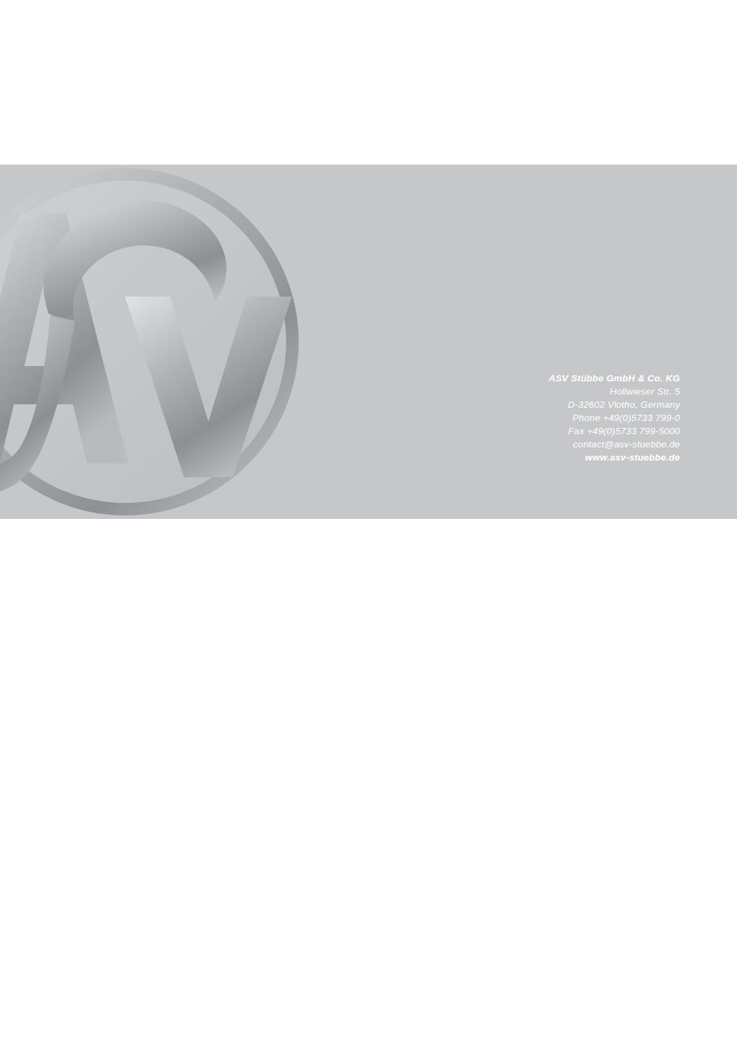ASV Stübbe GmbH & Co. KG
Hollwieser Str. 5
D-32602 Vlotho, Germany
Phone +49(0)5733 799-0
Fax +49(0)5733 799-5000
contact@asv-stuebbe.de
www.asv-stuebbe.de